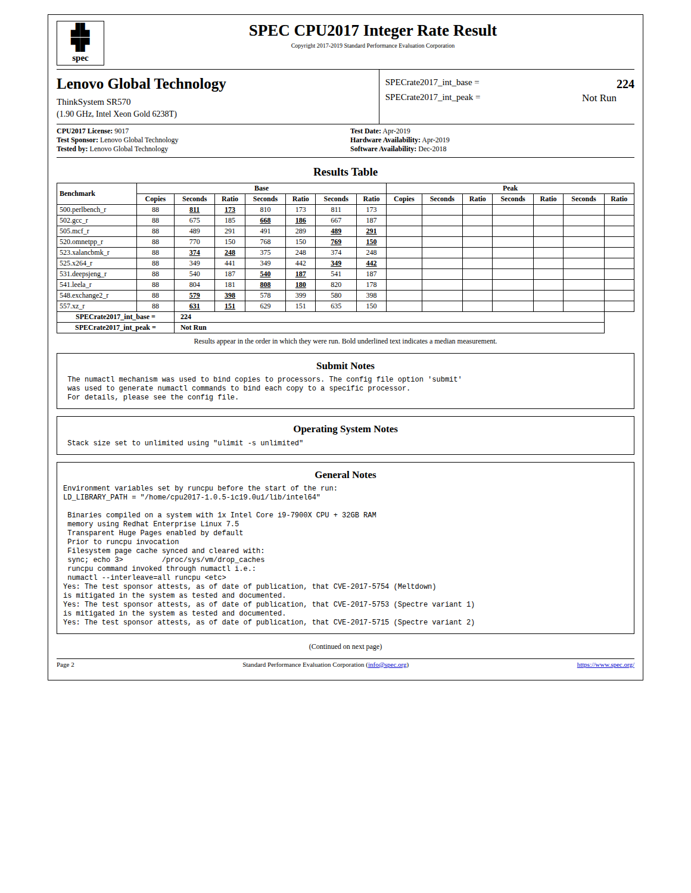▟▙
▜▛
spec
SPEC CPU2017 Integer Rate Result
Copyright 2017-2019 Standard Performance Evaluation Corporation
Lenovo Global Technology
ThinkSystem SR570
(1.90 GHz, Intel Xeon Gold 6238T)
SPECrate2017_int_base = 224
SPECrate2017_int_peak = Not Run
CPU2017 License: 9017
Test Sponsor: Lenovo Global Technology
Tested by: Lenovo Global Technology
Test Date: Apr-2019
Hardware Availability: Apr-2019
Software Availability: Dec-2018
Results Table
| Benchmark | Base | Peak |
| --- | --- | --- |
| Copies | Seconds | Ratio | Seconds | Ratio | Seconds | Ratio | Copies | Seconds | Ratio | Seconds | Ratio | Seconds | Ratio |
| 500.perlbench_r | 88 | 811 | 173 | 810 | 173 | 811 | 173 | | | | | | | |
| 502.gcc_r | 88 | 675 | 185 | 668 | 186 | 667 | 187 | | | | | | | |
| 505.mcf_r | 88 | 489 | 291 | 491 | 289 | 489 | 291 | | | | | | | |
| 520.omnetpp_r | 88 | 770 | 150 | 768 | 150 | 769 | 150 | | | | | | | |
| 523.xalancbmk_r | 88 | 374 | 248 | 375 | 248 | 374 | 248 | | | | | | | |
| 525.x264_r | 88 | 349 | 441 | 349 | 442 | 349 | 442 | | | | | | | |
| 531.deepsjeng_r | 88 | 540 | 187 | 540 | 187 | 541 | 187 | | | | | | | |
| 541.leela_r | 88 | 804 | 181 | 808 | 180 | 820 | 178 | | | | | | | |
| 548.exchange2_r | 88 | 579 | 398 | 578 | 399 | 580 | 398 | | | | | | | |
| 557.xz_r | 88 | 631 | 151 | 629 | 151 | 635 | 150 | | | | | | | |
| SPECrate2017_int_base = | 224 |
| SPECrate2017_int_peak = | Not Run |
Results appear in the order in which they were run. Bold underlined text indicates a median measurement.
Submit Notes
 The numactl mechanism was used to bind copies to processors. The config file option 'submit'
 was used to generate numactl commands to bind each copy to a specific processor.
 For details, please see the config file.
Operating System Notes
 Stack size set to unlimited using "ulimit -s unlimited"
General Notes
Environment variables set by runcpu before the start of the run:
LD_LIBRARY_PATH = "/home/cpu2017-1.0.5-ic19.0u1/lib/intel64"

 Binaries compiled on a system with 1x Intel Core i9-7900X CPU + 32GB RAM
 memory using Redhat Enterprise Linux 7.5
 Transparent Huge Pages enabled by default
 Prior to runcpu invocation
 Filesystem page cache synced and cleared with:
 sync; echo 3>         /proc/sys/vm/drop_caches
 runcpu command invoked through numactl i.e.:
 numactl --interleave=all runcpu <etc>
Yes: The test sponsor attests, as of date of publication, that CVE-2017-5754 (Meltdown)
is mitigated in the system as tested and documented.
Yes: The test sponsor attests, as of date of publication, that CVE-2017-5753 (Spectre variant 1)
is mitigated in the system as tested and documented.
Yes: The test sponsor attests, as of date of publication, that CVE-2017-5715 (Spectre variant 2)
(Continued on next page)
Page 2 Standard Performance Evaluation Corporation (info@spec.org) https://www.spec.org/